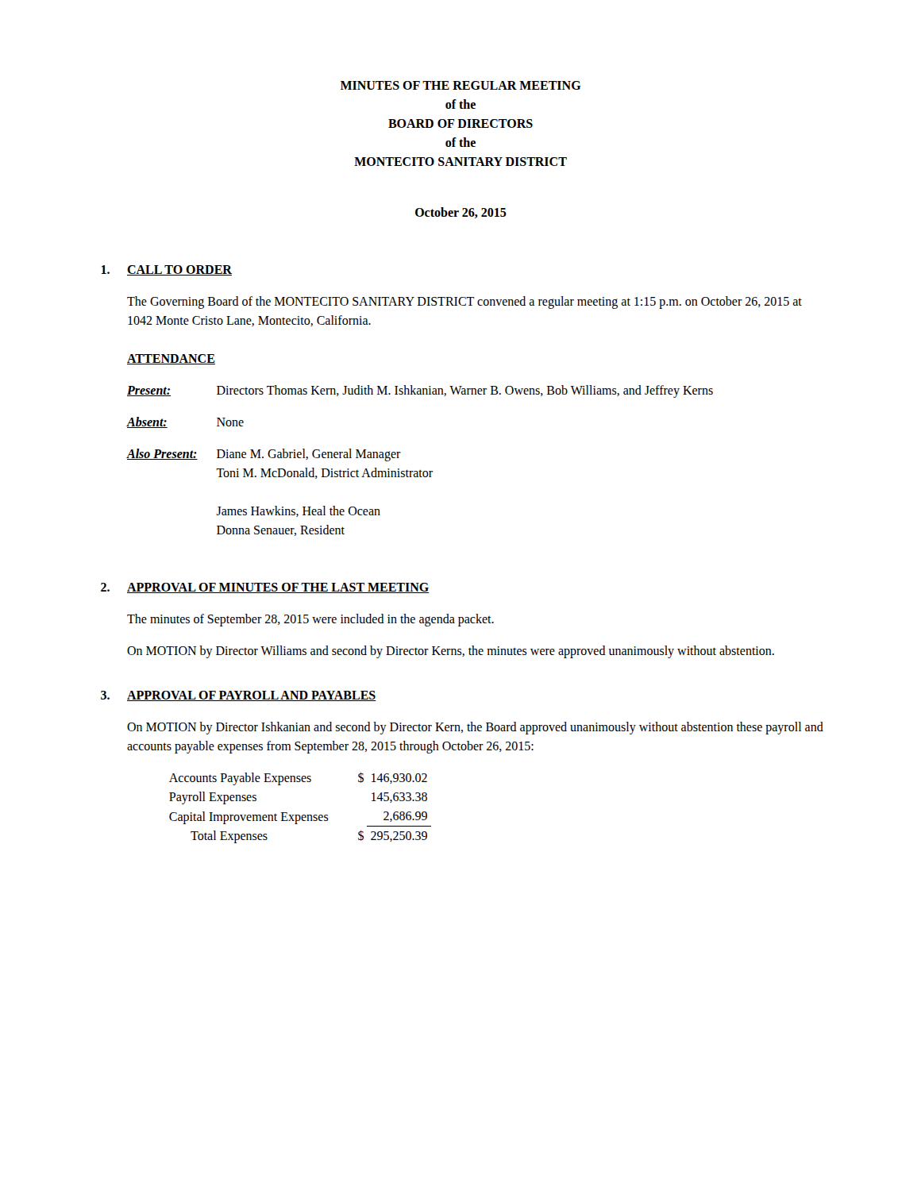MINUTES OF THE REGULAR MEETING
of the
BOARD OF DIRECTORS
of the
MONTECITO SANITARY DISTRICT
October 26, 2015
CALL TO ORDER
The Governing Board of the MONTECITO SANITARY DISTRICT convened a regular meeting at 1:15 p.m. on October 26, 2015 at 1042 Monte Cristo Lane, Montecito, California.
ATTENDANCE
| Present: | Directors Thomas Kern, Judith M. Ishkanian, Warner B. Owens, Bob Williams, and Jeffrey Kerns |
| Absent: | None |
| Also Present: | Diane M. Gabriel, General Manager Toni M. McDonald, District Administrator James Hawkins, Heal the Ocean Donna Senauer, Resident |
APPROVAL OF MINUTES OF THE LAST MEETING
The minutes of September 28, 2015 were included in the agenda packet.
On MOTION by Director Williams and second by Director Kerns, the minutes were approved unanimously without abstention.
APPROVAL OF PAYROLL AND PAYABLES
On MOTION by Director Ishkanian and second by Director Kern, the Board approved unanimously without abstention these payroll and accounts payable expenses from September 28, 2015 through October 26, 2015:
| Accounts Payable Expenses | $ | 146,930.02 |
| Payroll Expenses | | 145,633.38 |
| Capital Improvement Expenses | | 2,686.99 |
| Total Expenses | $ | 295,250.39 |